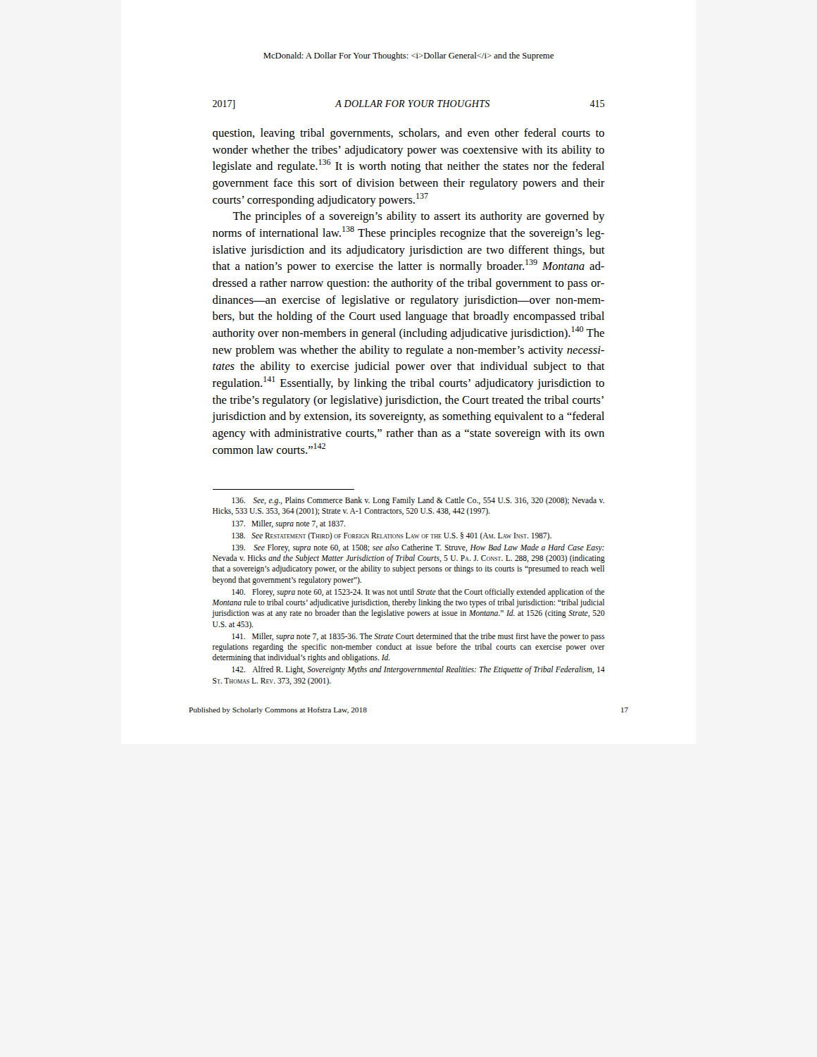McDonald: A Dollar For Your Thoughts: <i>Dollar General</i> and the Supreme
2017] A DOLLAR FOR YOUR THOUGHTS 415
question, leaving tribal governments, scholars, and even other federal courts to wonder whether the tribes’ adjudicatory power was coextensive with its ability to legislate and regulate.136 It is worth noting that neither the states nor the federal government face this sort of division between their regulatory powers and their courts’ corresponding adjudicatory powers.137
The principles of a sovereign’s ability to assert its authority are governed by norms of international law.138 These principles recognize that the sovereign’s legislative jurisdiction and its adjudicatory jurisdiction are two different things, but that a nation’s power to exercise the latter is normally broader.139 Montana addressed a rather narrow question: the authority of the tribal government to pass ordinances—an exercise of legislative or regulatory jurisdiction—over non-members, but the holding of the Court used language that broadly encompassed tribal authority over non-members in general (including adjudicative jurisdiction).140 The new problem was whether the ability to regulate a non-member’s activity necessitates the ability to exercise judicial power over that individual subject to that regulation.141 Essentially, by linking the tribal courts’ adjudicatory jurisdiction to the tribe’s regulatory (or legislative) jurisdiction, the Court treated the tribal courts’ jurisdiction and by extension, its sovereignty, as something equivalent to a “federal agency with administrative courts,” rather than as a “state sovereign with its own common law courts.”142
136. See, e.g., Plains Commerce Bank v. Long Family Land & Cattle Co., 554 U.S. 316, 320 (2008); Nevada v. Hicks, 533 U.S. 353, 364 (2001); Strate v. A-1 Contractors, 520 U.S. 438, 442 (1997).
137. Miller, supra note 7, at 1837.
138. See Restatement (Third) of Foreign Relations Law of the U.S. § 401 (Am. Law Inst. 1987).
139. See Florey, supra note 60, at 1508; see also Catherine T. Struve, How Bad Law Made a Hard Case Easy: Nevada v. Hicks and the Subject Matter Jurisdiction of Tribal Courts, 5 U. Pa. J. Const. L. 288, 298 (2003) (indicating that a sovereign’s adjudicatory power, or the ability to subject persons or things to its courts is “presumed to reach well beyond that government’s regulatory power”).
140. Florey, supra note 60, at 1523-24. It was not until Strate that the Court officially extended application of the Montana rule to tribal courts’ adjudicative jurisdiction, thereby linking the two types of tribal jurisdiction: “tribal judicial jurisdiction was at any rate no broader than the legislative powers at issue in Montana.” Id. at 1526 (citing Strate, 520 U.S. at 453).
141. Miller, supra note 7, at 1835-36. The Strate Court determined that the tribe must first have the power to pass regulations regarding the specific non-member conduct at issue before the tribal courts can exercise power over determining that individual’s rights and obligations. Id.
142. Alfred R. Light, Sovereignty Myths and Intergovernmental Realities: The Etiquette of Tribal Federalism, 14 St. Thomas L. Rev. 373, 392 (2001).
Published by Scholarly Commons at Hofstra Law, 2018 17